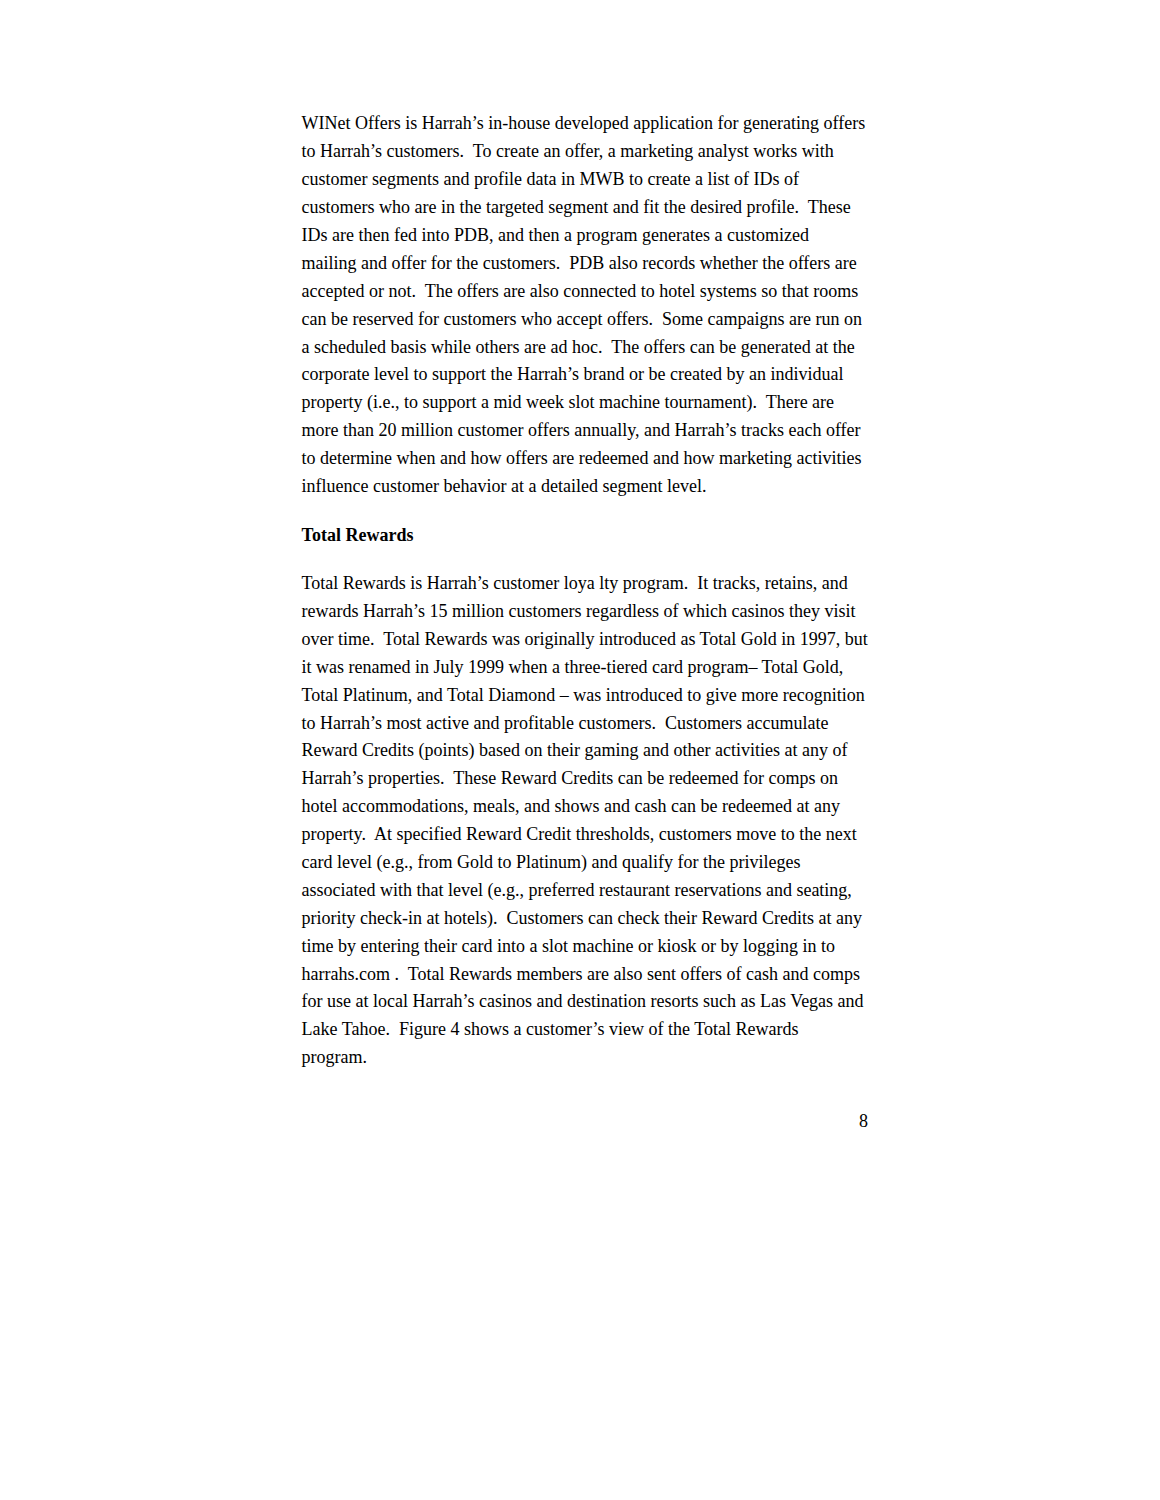WINet Offers is Harrah’s in-house developed application for generating offers to Harrah’s customers. To create an offer, a marketing analyst works with customer segments and profile data in MWB to create a list of IDs of customers who are in the targeted segment and fit the desired profile. These IDs are then fed into PDB, and then a program generates a customized mailing and offer for the customers. PDB also records whether the offers are accepted or not. The offers are also connected to hotel systems so that rooms can be reserved for customers who accept offers. Some campaigns are run on a scheduled basis while others are ad hoc. The offers can be generated at the corporate level to support the Harrah’s brand or be created by an individual property (i.e., to support a mid week slot machine tournament). There are more than 20 million customer offers annually, and Harrah’s tracks each offer to determine when and how offers are redeemed and how marketing activities influence customer behavior at a detailed segment level.
Total Rewards
Total Rewards is Harrah’s customer loya lty program. It tracks, retains, and rewards Harrah’s 15 million customers regardless of which casinos they visit over time. Total Rewards was originally introduced as Total Gold in 1997, but it was renamed in July 1999 when a three-tiered card program– Total Gold, Total Platinum, and Total Diamond – was introduced to give more recognition to Harrah’s most active and profitable customers. Customers accumulate Reward Credits (points) based on their gaming and other activities at any of Harrah’s properties. These Reward Credits can be redeemed for comps on hotel accommodations, meals, and shows and cash can be redeemed at any property. At specified Reward Credit thresholds, customers move to the next card level (e.g., from Gold to Platinum) and qualify for the privileges associated with that level (e.g., preferred restaurant reservations and seating, priority check-in at hotels). Customers can check their Reward Credits at any time by entering their card into a slot machine or kiosk or by logging in to harrahs.com . Total Rewards members are also sent offers of cash and comps for use at local Harrah’s casinos and destination resorts such as Las Vegas and Lake Tahoe. Figure 4 shows a customer’s view of the Total Rewards program.
8